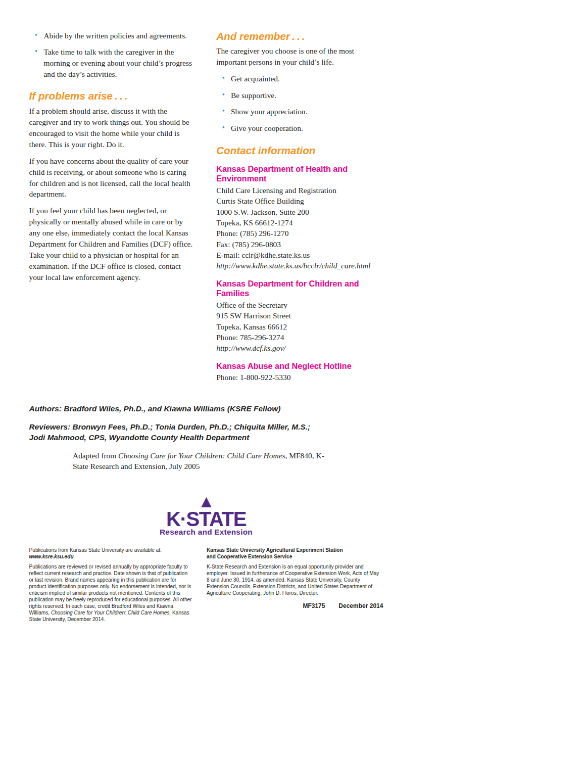Abide by the written policies and agreements.
Take time to talk with the caregiver in the morning or evening about your child’s progress and the day’s activities.
If problems arise . . .
If a problem should arise, discuss it with the caregiver and try to work things out. You should be encouraged to visit the home while your child is there. This is your right. Do it.
If you have concerns about the quality of care your child is receiving, or about someone who is caring for children and is not licensed, call the local health department.
If you feel your child has been neglected, or physically or mentally abused while in care or by any one else, immediately contact the local Kansas Department for Children and Families (DCF) office. Take your child to a physician or hospital for an examination. If the DCF office is closed, contact your local law enforcement agency.
And remember . . .
The caregiver you choose is one of the most important persons in your child’s life.
Get acquainted.
Be supportive.
Show your appreciation.
Give your cooperation.
Contact information
Kansas Department of Health and Environment
Child Care Licensing and Registration
Curtis State Office Building
1000 S.W. Jackson, Suite 200
Topeka, KS 66612-1274
Phone: (785) 296-1270
Fax: (785) 296-0803
E-mail: cclr@kdhe.state.ks.us
http://www.kdhe.state.ks.us/bcclr/child_care.html
Kansas Department for Children and Families
Office of the Secretary
915 SW Harrison Street
Topeka, Kansas 66612
Phone: 785-296-3274
http://www.dcf.ks.gov/
Kansas Abuse and Neglect Hotline
Phone: 1-800-922-5330
Authors: Bradford Wiles, Ph.D., and Kiawna Williams (KSRE Fellow)
Reviewers: Bronwyn Fees, Ph.D.; Tonia Durden, Ph.D.; Chiquita Miller, M.S.;
Jodi Mahmood, CPS, Wyandotte County Health Department
Adapted from Choosing Care for Your Children: Child Care Homes, MF840, K-State Research and Extension, July 2005
▲
K·STATE Research and Extension
Publications from Kansas State University are available at: www.ksre.ksu.edu
Publications are reviewed or revised annually by appropriate faculty to reflect current research and practice. Date shown is that of publication or last revision. Brand names appearing in this publication are for product identification purposes only. No endorsement is intended, nor is criticism implied of similar products not mentioned. Contents of this publication may be freely reproduced for educational purposes. All other rights reserved. In each case, credit Bradford Wiles and Kiawna Williams, Choosing Care for Your Children: Child Care Homes, Kansas State University, December 2014.
Kansas State University Agricultural Experiment Station
and Cooperative Extension Service
K-State Research and Extension is an equal opportunity provider and employer. Issued in furtherance of Cooperative Extension Work, Acts of May 8 and June 30, 1914, as amended. Kansas State University, County Extension Councils, Extension Districts, and United States Department of Agriculture Cooperating, John D. Floros, Director.
MF3175 December 2014